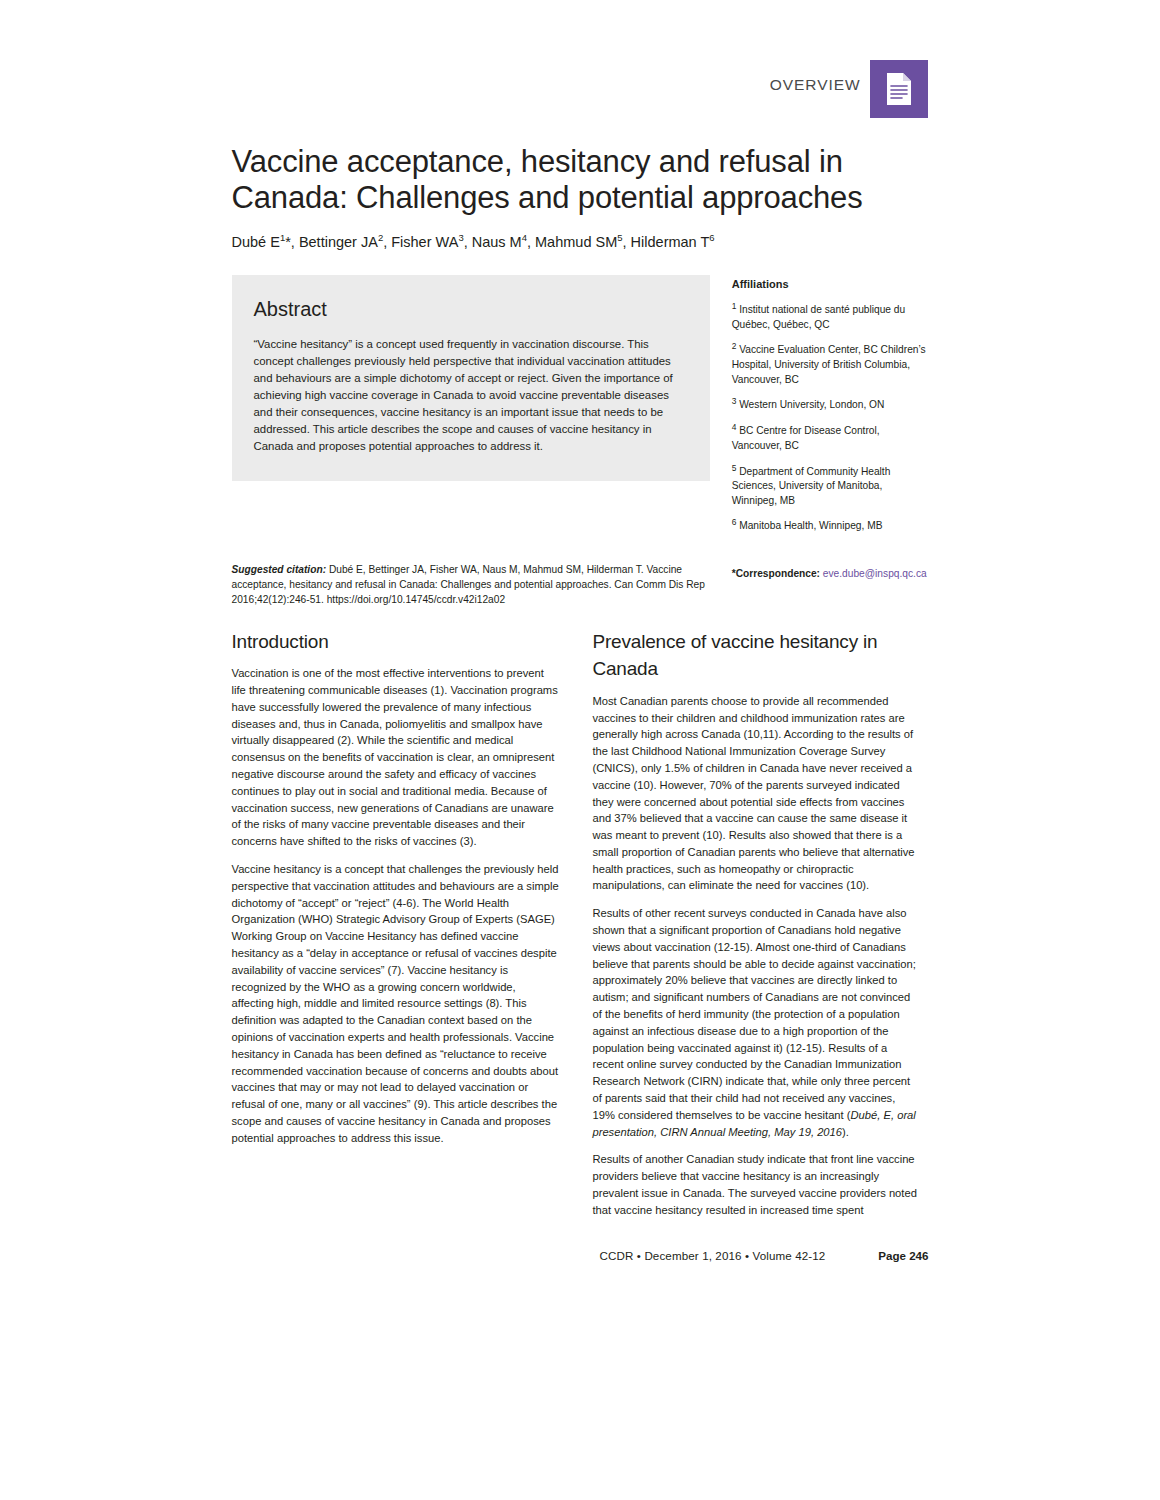Overview
Vaccine acceptance, hesitancy and refusal in Canada: Challenges and potential approaches
Dubé E1*, Bettinger JA2, Fisher WA3, Naus M4, Mahmud SM5, Hilderman T6
Abstract
“Vaccine hesitancy” is a concept used frequently in vaccination discourse. This concept challenges previously held perspective that individual vaccination attitudes and behaviours are a simple dichotomy of accept or reject. Given the importance of achieving high vaccine coverage in Canada to avoid vaccine preventable diseases and their consequences, vaccine hesitancy is an important issue that needs to be addressed. This article describes the scope and causes of vaccine hesitancy in Canada and proposes potential approaches to address it.
Affiliations
1 Institut national de santé publique du Québec, Québec, QC
2 Vaccine Evaluation Center, BC Children’s Hospital, University of British Columbia, Vancouver, BC
3 Western University, London, ON
4 BC Centre for Disease Control, Vancouver, BC
5 Department of Community Health Sciences, University of Manitoba, Winnipeg, MB
6 Manitoba Health, Winnipeg, MB
Suggested citation: Dubé E, Bettinger JA, Fisher WA, Naus M, Mahmud SM, Hilderman T. Vaccine acceptance, hesitancy and refusal in Canada: Challenges and potential approaches. Can Comm Dis Rep 2016;42(12):246-51. https://doi.org/10.14745/ccdr.v42i12a02
*Correspondence: eve.dube@inspq.qc.ca
Introduction
Vaccination is one of the most effective interventions to prevent life threatening communicable diseases (1). Vaccination programs have successfully lowered the prevalence of many infectious diseases and, thus in Canada, poliomyelitis and smallpox have virtually disappeared (2). While the scientific and medical consensus on the benefits of vaccination is clear, an omnipresent negative discourse around the safety and efficacy of vaccines continues to play out in social and traditional media. Because of vaccination success, new generations of Canadians are unaware of the risks of many vaccine preventable diseases and their concerns have shifted to the risks of vaccines (3).
Vaccine hesitancy is a concept that challenges the previously held perspective that vaccination attitudes and behaviours are a simple dichotomy of “accept” or “reject” (4-6). The World Health Organization (WHO) Strategic Advisory Group of Experts (SAGE) Working Group on Vaccine Hesitancy has defined vaccine hesitancy as a “delay in acceptance or refusal of vaccines despite availability of vaccine services” (7). Vaccine hesitancy is recognized by the WHO as a growing concern worldwide, affecting high, middle and limited resource settings (8). This definition was adapted to the Canadian context based on the opinions of vaccination experts and health professionals. Vaccine hesitancy in Canada has been defined as “reluctance to receive recommended vaccination because of concerns and doubts about vaccines that may or may not lead to delayed vaccination or refusal of one, many or all vaccines” (9). This article describes the scope and causes of vaccine hesitancy in Canada and proposes potential approaches to address this issue.
Prevalence of vaccine hesitancy in Canada
Most Canadian parents choose to provide all recommended vaccines to their children and childhood immunization rates are generally high across Canada (10,11). According to the results of the last Childhood National Immunization Coverage Survey (CNICS), only 1.5% of children in Canada have never received a vaccine (10). However, 70% of the parents surveyed indicated they were concerned about potential side effects from vaccines and 37% believed that a vaccine can cause the same disease it was meant to prevent (10). Results also showed that there is a small proportion of Canadian parents who believe that alternative health practices, such as homeopathy or chiropractic manipulations, can eliminate the need for vaccines (10).
Results of other recent surveys conducted in Canada have also shown that a significant proportion of Canadians hold negative views about vaccination (12-15). Almost one-third of Canadians believe that parents should be able to decide against vaccination; approximately 20% believe that vaccines are directly linked to autism; and significant numbers of Canadians are not convinced of the benefits of herd immunity (the protection of a population against an infectious disease due to a high proportion of the population being vaccinated against it) (12-15). Results of a recent online survey conducted by the Canadian Immunization Research Network (CIRN) indicate that, while only three percent of parents said that their child had not received any vaccines, 19% considered themselves to be vaccine hesitant (Dubé, E, oral presentation, CIRN Annual Meeting, May 19, 2016).
Results of another Canadian study indicate that front line vaccine providers believe that vaccine hesitancy is an increasingly prevalent issue in Canada. The surveyed vaccine providers noted that vaccine hesitancy resulted in increased time spent
CCDR • December 1, 2016 • Volume 42-12
Page 246